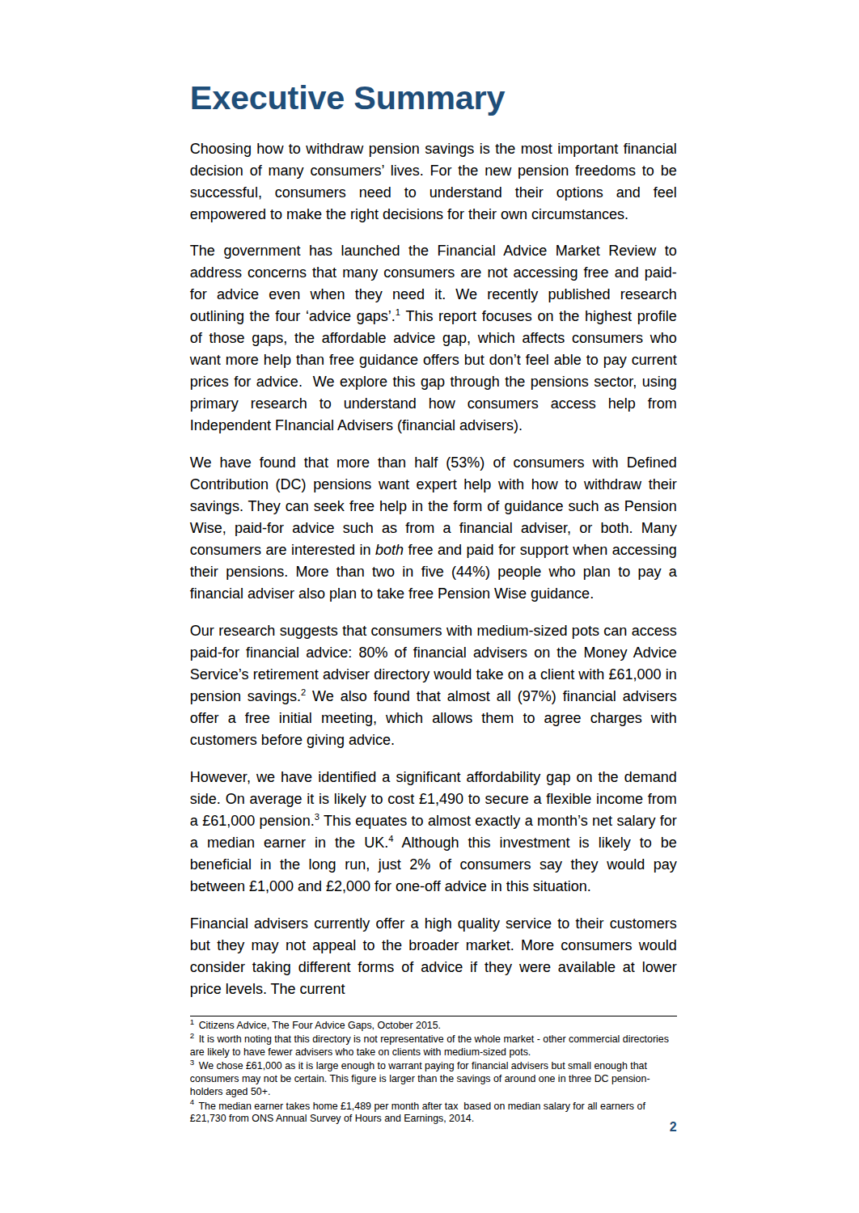Executive Summary
Choosing how to withdraw pension savings is the most important financial decision of many consumers’ lives. For the new pension freedoms to be successful, consumers need to understand their options and feel empowered to make the right decisions for their own circumstances.
The government has launched the Financial Advice Market Review to address concerns that many consumers are not accessing free and paid-for advice even when they need it. We recently published research outlining the four ‘advice gaps’.1 This report focuses on the highest profile of those gaps, the affordable advice gap, which affects consumers who want more help than free guidance offers but don’t feel able to pay current prices for advice. We explore this gap through the pensions sector, using primary research to understand how consumers access help from Independent FInancial Advisers (financial advisers).
We have found that more than half (53%) of consumers with Defined Contribution (DC) pensions want expert help with how to withdraw their savings. They can seek free help in the form of guidance such as Pension Wise, paid-for advice such as from a financial adviser, or both. Many consumers are interested in both free and paid for support when accessing their pensions. More than two in five (44%) people who plan to pay a financial adviser also plan to take free Pension Wise guidance.
Our research suggests that consumers with medium-sized pots can access paid-for financial advice: 80% of financial advisers on the Money Advice Service’s retirement adviser directory would take on a client with £61,000 in pension savings.2 We also found that almost all (97%) financial advisers offer a free initial meeting, which allows them to agree charges with customers before giving advice.
However, we have identified a significant affordability gap on the demand side. On average it is likely to cost £1,490 to secure a flexible income from a £61,000 pension.3 This equates to almost exactly a month’s net salary for a median earner in the UK.4 Although this investment is likely to be beneficial in the long run, just 2% of consumers say they would pay between £1,000 and £2,000 for one-off advice in this situation.
Financial advisers currently offer a high quality service to their customers but they may not appeal to the broader market. More consumers would consider taking different forms of advice if they were available at lower price levels. The current
1 Citizens Advice, The Four Advice Gaps, October 2015.
2 It is worth noting that this directory is not representative of the whole market - other commercial directories are likely to have fewer advisers who take on clients with medium-sized pots.
3 We chose £61,000 as it is large enough to warrant paying for financial advisers but small enough that consumers may not be certain. This figure is larger than the savings of around one in three DC pension-holders aged 50+.
4 The median earner takes home £1,489 per month after tax based on median salary for all earners of £21,730 from ONS Annual Survey of Hours and Earnings, 2014.
2